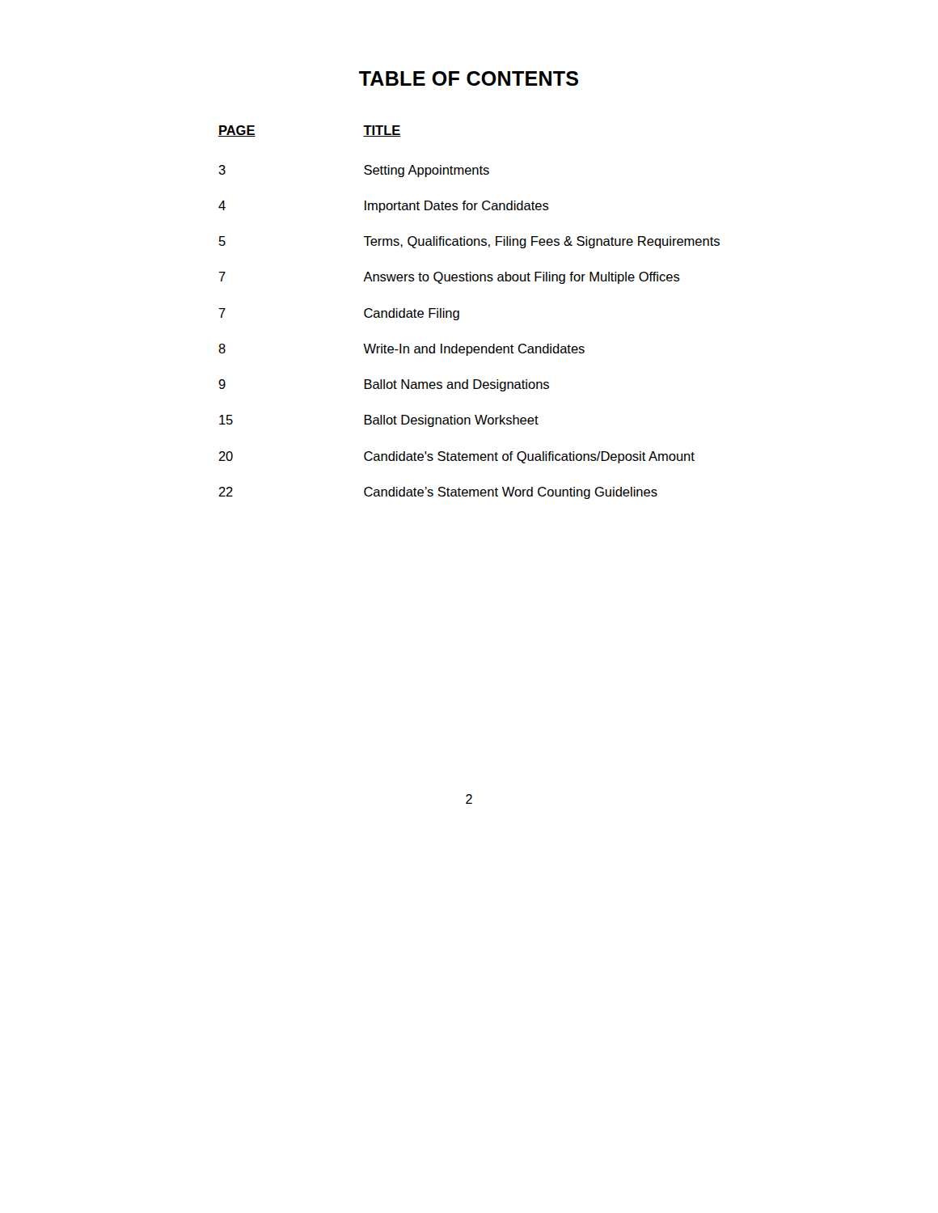TABLE OF CONTENTS
| PAGE | TITLE |
| --- | --- |
| 3 | Setting Appointments |
| 4 | Important Dates for Candidates |
| 5 | Terms, Qualifications, Filing Fees & Signature Requirements |
| 7 | Answers to Questions about Filing for Multiple Offices |
| 7 | Candidate Filing |
| 8 | Write-In and Independent Candidates |
| 9 | Ballot Names and Designations |
| 15 | Ballot Designation Worksheet |
| 20 | Candidate's Statement of Qualifications/Deposit Amount |
| 22 | Candidate’s Statement Word Counting Guidelines |
2